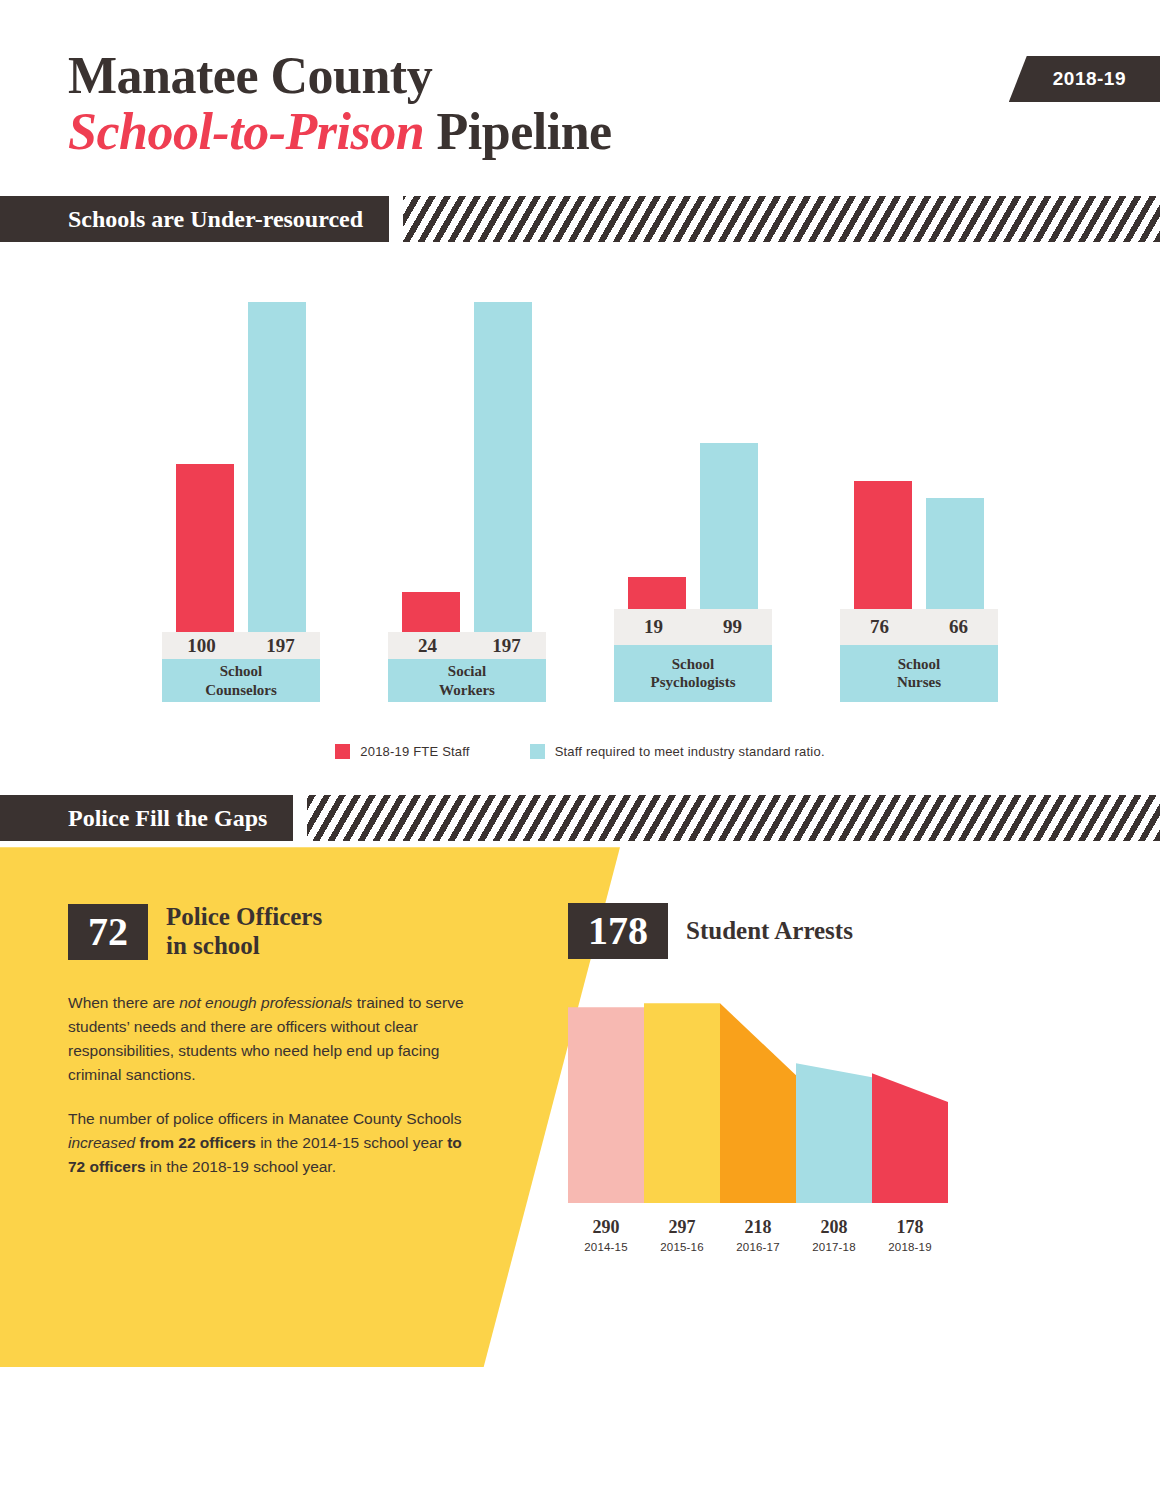Manatee County School-to-Prison Pipeline
2018-19
Schools are Under-resourced
100197
School
Counselors
24197
Social
Workers
1999
School
Psychologists
7666
School
Nurses
2018-19 FTE Staff
Staff required to meet industry standard ratio.
Police Fill the Gaps
72
Police Officers
in school
When there are not enough professionals trained to serve students’ needs and there are officers without clear responsibilities, students who need help end up facing criminal sanctions.
The number of police officers in Manatee County Schools increased from 22 officers in the 2014-15 school year to 72 officers in the 2018-19 school year.
178
Student Arrests
2902014-15
2972015-16
2182016-17
2082017-18
1782018-19